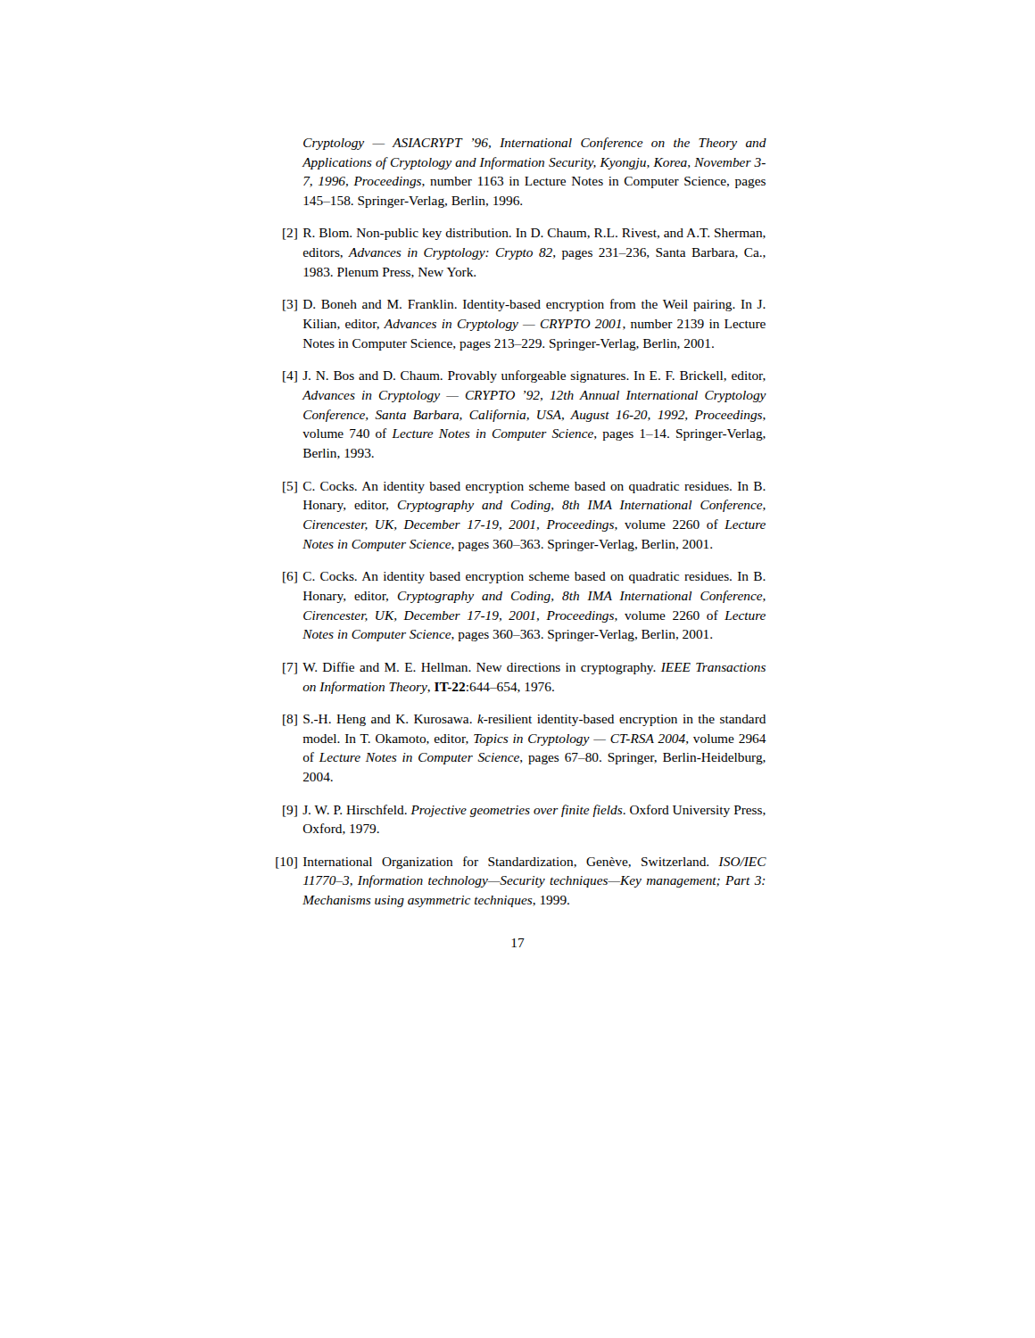Cryptology — ASIACRYPT ’96, International Conference on the Theory and Applications of Cryptology and Information Security, Kyongju, Korea, November 3-7, 1996, Proceedings, number 1163 in Lecture Notes in Computer Science, pages 145–158. Springer-Verlag, Berlin, 1996.
[2] R. Blom. Non-public key distribution. In D. Chaum, R.L. Rivest, and A.T. Sherman, editors, Advances in Cryptology: Crypto 82, pages 231–236, Santa Barbara, Ca., 1983. Plenum Press, New York.
[3] D. Boneh and M. Franklin. Identity-based encryption from the Weil pairing. In J. Kilian, editor, Advances in Cryptology — CRYPTO 2001, number 2139 in Lecture Notes in Computer Science, pages 213–229. Springer-Verlag, Berlin, 2001.
[4] J. N. Bos and D. Chaum. Provably unforgeable signatures. In E. F. Brickell, editor, Advances in Cryptology — CRYPTO ’92, 12th Annual International Cryptology Conference, Santa Barbara, California, USA, August 16-20, 1992, Proceedings, volume 740 of Lecture Notes in Computer Science, pages 1–14. Springer-Verlag, Berlin, 1993.
[5] C. Cocks. An identity based encryption scheme based on quadratic residues. In B. Honary, editor, Cryptography and Coding, 8th IMA International Conference, Cirencester, UK, December 17-19, 2001, Proceedings, volume 2260 of Lecture Notes in Computer Science, pages 360–363. Springer-Verlag, Berlin, 2001.
[6] C. Cocks. An identity based encryption scheme based on quadratic residues. In B. Honary, editor, Cryptography and Coding, 8th IMA International Conference, Cirencester, UK, December 17-19, 2001, Proceedings, volume 2260 of Lecture Notes in Computer Science, pages 360–363. Springer-Verlag, Berlin, 2001.
[7] W. Diffie and M. E. Hellman. New directions in cryptography. IEEE Transactions on Information Theory, IT-22:644–654, 1976.
[8] S.-H. Heng and K. Kurosawa. k-resilient identity-based encryption in the standard model. In T. Okamoto, editor, Topics in Cryptology — CT-RSA 2004, volume 2964 of Lecture Notes in Computer Science, pages 67–80. Springer, Berlin-Heidelburg, 2004.
[9] J. W. P. Hirschfeld. Projective geometries over finite fields. Oxford University Press, Oxford, 1979.
[10] International Organization for Standardization, Genève, Switzerland. ISO/IEC 11770–3, Information technology—Security techniques—Key management; Part 3: Mechanisms using asymmetric techniques, 1999.
17